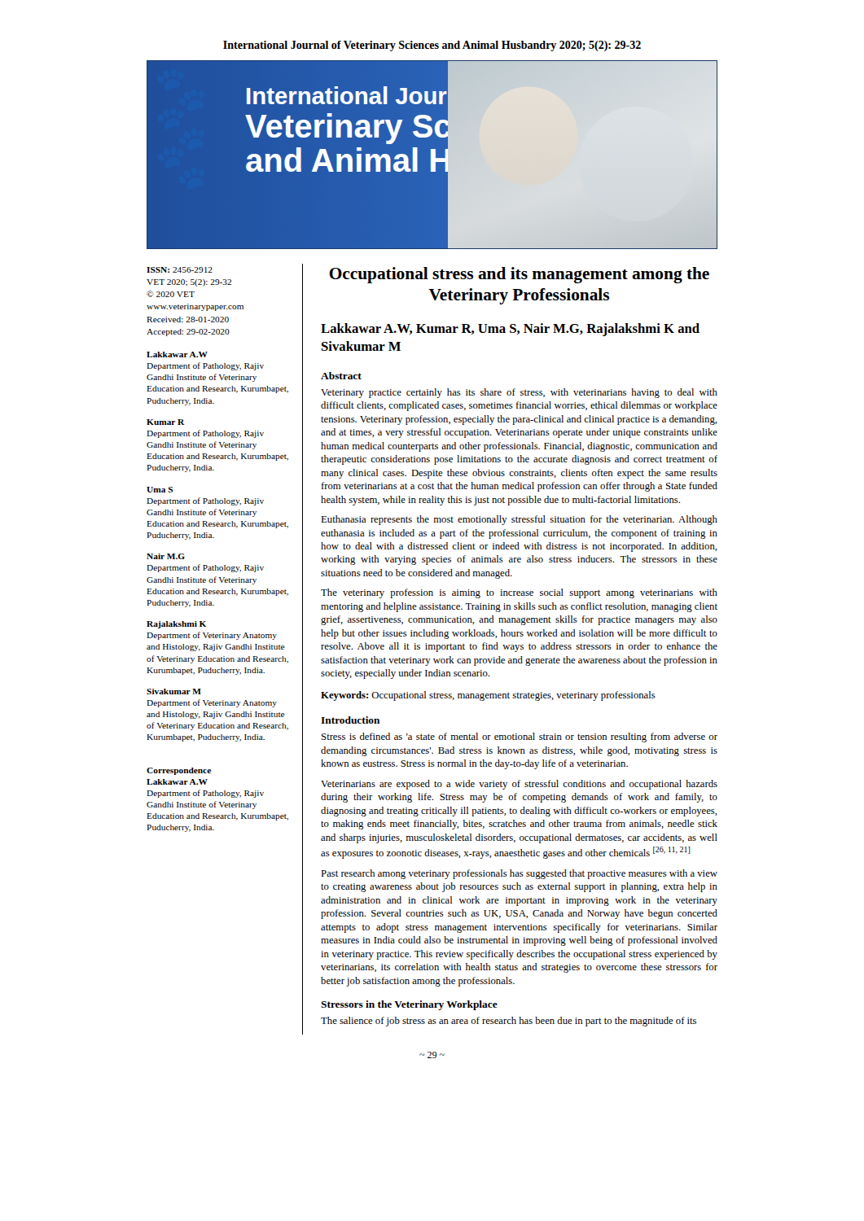International Journal of Veterinary Sciences and Animal Husbandry 2020; 5(2): 29-32
🐾
🐾
🐾
International Journal of
Veterinary Sciences
and Animal Husbandry
ISSN: 2456-2912
VET 2020; 5(2): 29-32
© 2020 VET
www.veterinarypaper.com
Received: 28-01-2020
Accepted: 29-02-2020
Lakkawar A.W
Department of Pathology, Rajiv Gandhi Institute of Veterinary Education and Research, Kurumbapet, Puducherry, India.
Kumar R
Department of Pathology, Rajiv Gandhi Institute of Veterinary Education and Research, Kurumbapet, Puducherry, India.
Uma S
Department of Pathology, Rajiv Gandhi Institute of Veterinary Education and Research, Kurumbapet, Puducherry, India.
Nair M.G
Department of Pathology, Rajiv Gandhi Institute of Veterinary Education and Research, Kurumbapet, Puducherry, India.
Rajalakshmi K
Department of Veterinary Anatomy and Histology, Rajiv Gandhi Institute of Veterinary Education and Research, Kurumbapet, Puducherry, India.
Sivakumar M
Department of Veterinary Anatomy and Histology, Rajiv Gandhi Institute of Veterinary Education and Research, Kurumbapet, Puducherry, India.
Correspondence
Lakkawar A.W
Department of Pathology, Rajiv Gandhi Institute of Veterinary Education and Research, Kurumbapet, Puducherry, India.
Occupational stress and its management among the Veterinary Professionals
Lakkawar A.W, Kumar R, Uma S, Nair M.G, Rajalakshmi K and Sivakumar M
Abstract
Veterinary practice certainly has its share of stress, with veterinarians having to deal with difficult clients, complicated cases, sometimes financial worries, ethical dilemmas or workplace tensions. Veterinary profession, especially the para-clinical and clinical practice is a demanding, and at times, a very stressful occupation. Veterinarians operate under unique constraints unlike human medical counterparts and other professionals. Financial, diagnostic, communication and therapeutic considerations pose limitations to the accurate diagnosis and correct treatment of many clinical cases. Despite these obvious constraints, clients often expect the same results from veterinarians at a cost that the human medical profession can offer through a State funded health system, while in reality this is just not possible due to multi-factorial limitations.
Euthanasia represents the most emotionally stressful situation for the veterinarian. Although euthanasia is included as a part of the professional curriculum, the component of training in how to deal with a distressed client or indeed with distress is not incorporated. In addition, working with varying species of animals are also stress inducers. The stressors in these situations need to be considered and managed.
The veterinary profession is aiming to increase social support among veterinarians with mentoring and helpline assistance. Training in skills such as conflict resolution, managing client grief, assertiveness, communication, and management skills for practice managers may also help but other issues including workloads, hours worked and isolation will be more difficult to resolve. Above all it is important to find ways to address stressors in order to enhance the satisfaction that veterinary work can provide and generate the awareness about the profession in society, especially under Indian scenario.
Keywords: Occupational stress, management strategies, veterinary professionals
Introduction
Stress is defined as 'a state of mental or emotional strain or tension resulting from adverse or demanding circumstances'. Bad stress is known as distress, while good, motivating stress is known as eustress. Stress is normal in the day-to-day life of a veterinarian.
Veterinarians are exposed to a wide variety of stressful conditions and occupational hazards during their working life. Stress may be of competing demands of work and family, to diagnosing and treating critically ill patients, to dealing with difficult co-workers or employees, to making ends meet financially, bites, scratches and other trauma from animals, needle stick and sharps injuries, musculoskeletal disorders, occupational dermatoses, car accidents, as well as exposures to zoonotic diseases, x-rays, anaesthetic gases and other chemicals [26, 11, 21]
Past research among veterinary professionals has suggested that proactive measures with a view to creating awareness about job resources such as external support in planning, extra help in administration and in clinical work are important in improving work in the veterinary profession. Several countries such as UK, USA, Canada and Norway have begun concerted attempts to adopt stress management interventions specifically for veterinarians. Similar measures in India could also be instrumental in improving well being of professional involved in veterinary practice. This review specifically describes the occupational stress experienced by veterinarians, its correlation with health status and strategies to overcome these stressors for better job satisfaction among the professionals.
Stressors in the Veterinary Workplace
The salience of job stress as an area of research has been due in part to the magnitude of its
~ 29 ~